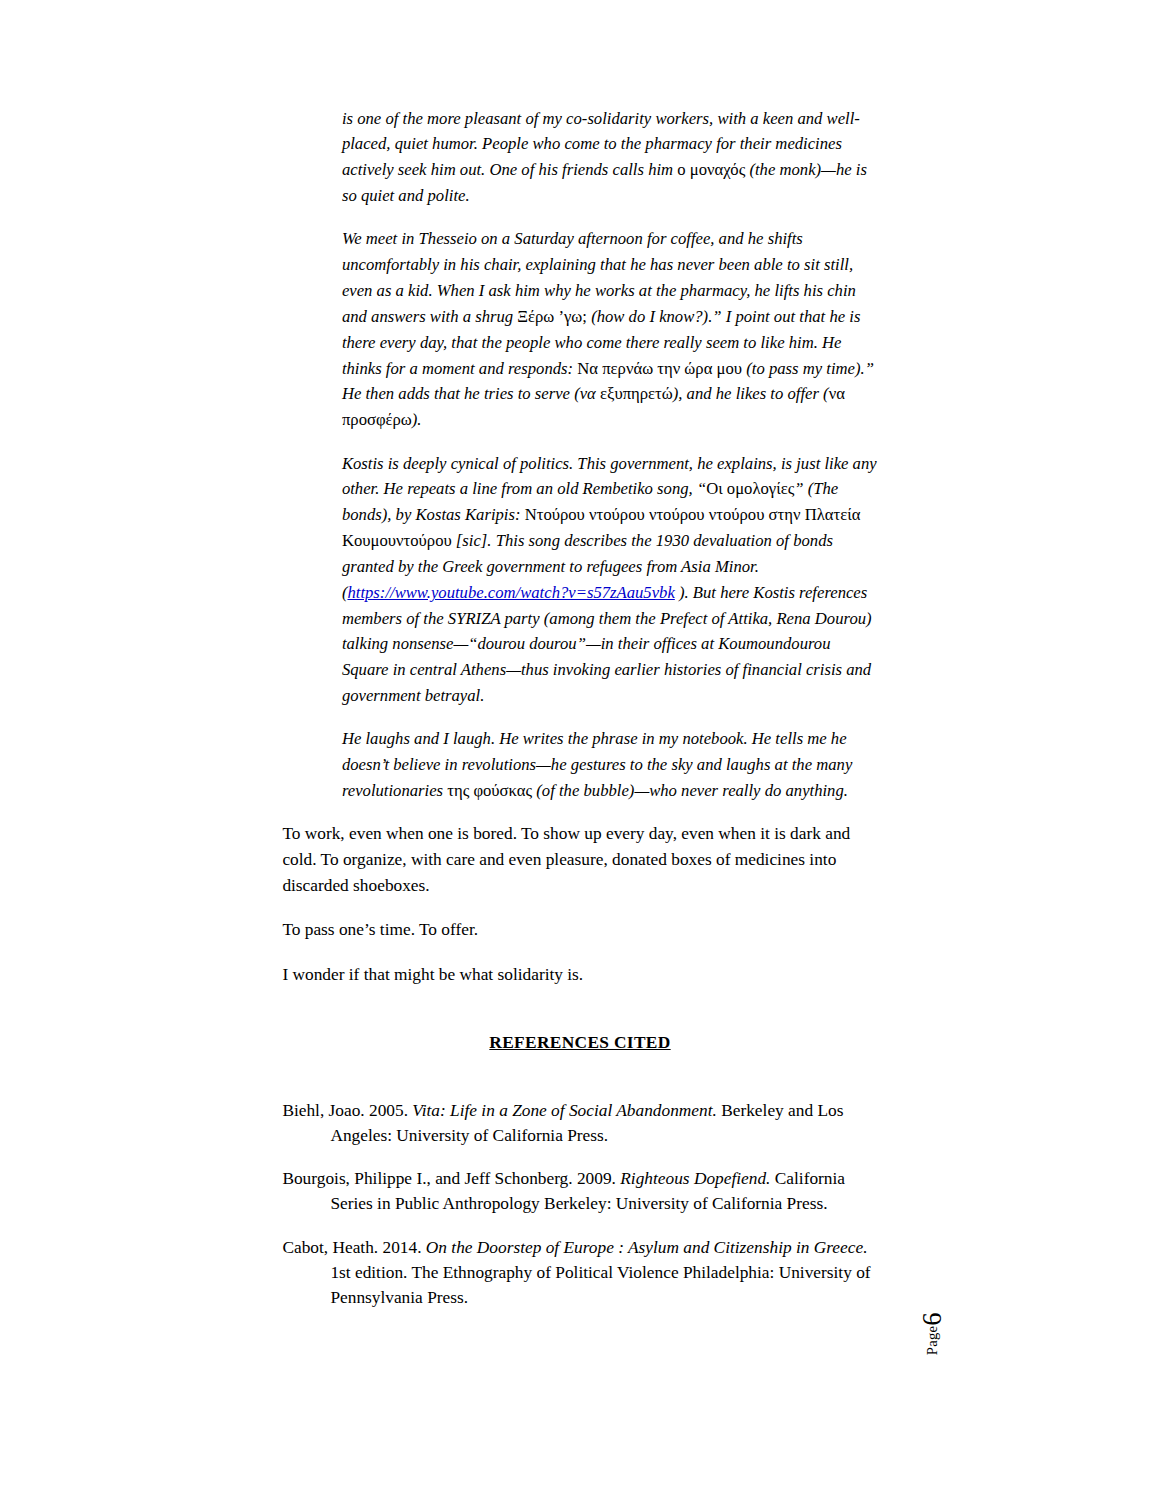is one of the more pleasant of my co-solidarity workers, with a keen and well-placed, quiet humor. People who come to the pharmacy for their medicines actively seek him out. One of his friends calls him ο μοναχός (the monk)—he is so quiet and polite.
We meet in Thesseio on a Saturday afternoon for coffee, and he shifts uncomfortably in his chair, explaining that he has never been able to sit still, even as a kid. When I ask him why he works at the pharmacy, he lifts his chin and answers with a shrug Ξέρω ’γω; (how do I know?).” I point out that he is there every day, that the people who come there really seem to like him. He thinks for a moment and responds: Να περνάω την ώρα μου (to pass my time).” He then adds that he tries to serve (να εξυπηρετώ), and he likes to offer (να προσφέρω).
Kostis is deeply cynical of politics. This government, he explains, is just like any other. He repeats a line from an old Rembetiko song, “Οι ομολογίες” (The bonds), by Kostas Karipis: Ντούρου ντούρου ντούρου ντούρου στην Πλατεία Κουμουντούρου [sic]. This song describes the 1930 devaluation of bonds granted by the Greek government to refugees from Asia Minor. (https://www.youtube.com/watch?v=s57zAau5vbk ). But here Kostis references members of the SYRIZA party (among them the Prefect of Attika, Rena Dourou) talking nonsense—“dourou dourou”—in their offices at Koumoundourou Square in central Athens—thus invoking earlier histories of financial crisis and government betrayal.
He laughs and I laugh. He writes the phrase in my notebook. He tells me he doesn’t believe in revolutions—he gestures to the sky and laughs at the many revolutionaries της φούσκας (of the bubble)—who never really do anything.
To work, even when one is bored. To show up every day, even when it is dark and cold. To organize, with care and even pleasure, donated boxes of medicines into discarded shoeboxes.
To pass one’s time. To offer.
I wonder if that might be what solidarity is.
REFERENCES CITED
Biehl, Joao. 2005. Vita: Life in a Zone of Social Abandonment. Berkeley and Los Angeles: University of California Press.
Bourgois, Philippe I., and Jeff Schonberg. 2009. Righteous Dopefiend. California Series in Public Anthropology Berkeley: University of California Press.
Cabot, Heath. 2014. On the Doorstep of Europe : Asylum and Citizenship in Greece. 1st edition. The Ethnography of Political Violence Philadelphia: University of Pennsylvania Press.
Page6